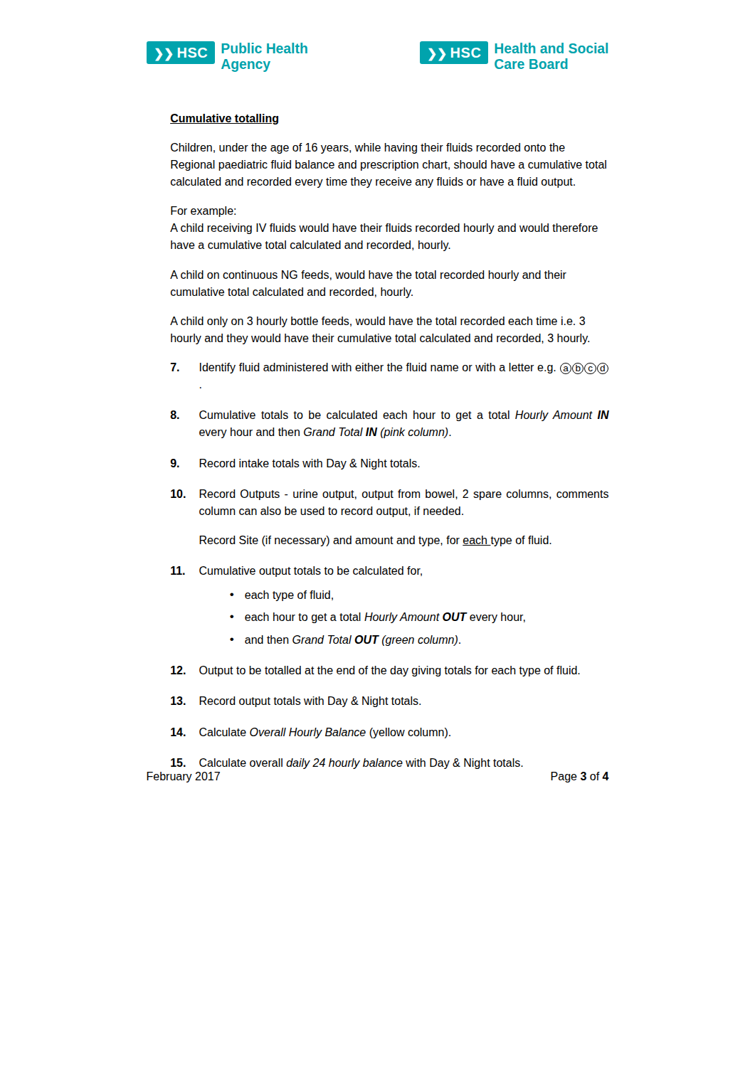❯❯HSC Public Health
Agency
❯❯HSC Health and Social
Care Board
Cumulative totalling
Children, under the age of 16 years, while having their fluids recorded onto the Regional paediatric fluid balance and prescription chart, should have a cumulative total calculated and recorded every time they receive any fluids or have a fluid output.
For example:
A child receiving IV fluids would have their fluids recorded hourly and would therefore have a cumulative total calculated and recorded, hourly.
A child on continuous NG feeds, would have the total recorded hourly and their cumulative total calculated and recorded, hourly.
A child only on 3 hourly bottle feeds, would have the total recorded each time i.e. 3 hourly and they would have their cumulative total calculated and recorded, 3 hourly.
Identify fluid administered with either the fluid name or with a letter e.g. abcd.
Cumulative totals to be calculated each hour to get a total Hourly Amount IN every hour and then Grand Total IN (pink column).
Record intake totals with Day & Night totals.
Record Outputs - urine output, output from bowel, 2 spare columns, comments column can also be used to record output, if needed.
Record Site (if necessary) and amount and type, for each type of fluid.
Cumulative output totals to be calculated for,
each type of fluid,
each hour to get a total Hourly Amount OUT every hour,
and then Grand Total OUT (green column).
Output to be totalled at the end of the day giving totals for each type of fluid.
Record output totals with Day & Night totals.
Calculate Overall Hourly Balance (yellow column).
Calculate overall daily 24 hourly balance with Day & Night totals.
February 2017 Page 3 of 4